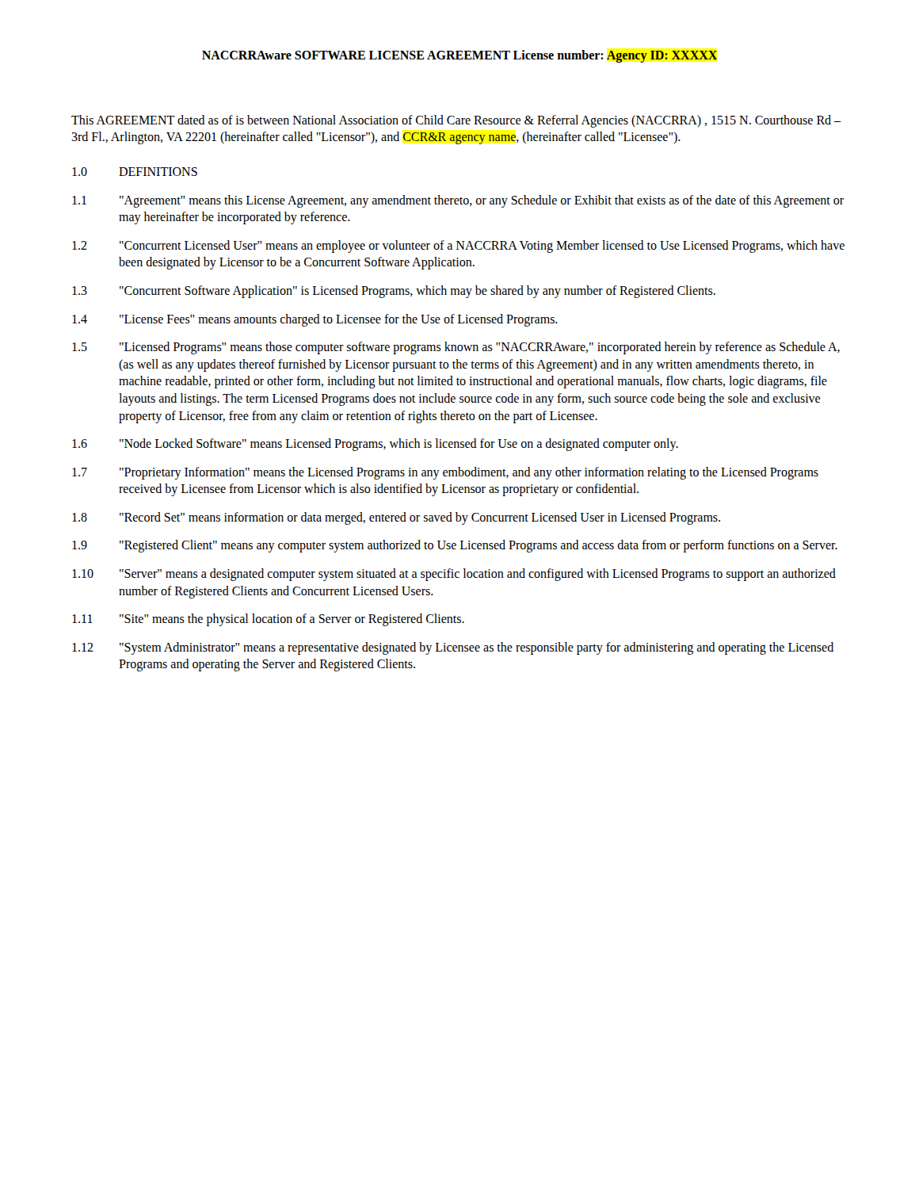NACCRRAware SOFTWARE LICENSE AGREEMENT License number: Agency ID: XXXXX
This AGREEMENT dated as of is between National Association of Child Care Resource & Referral Agencies (NACCRRA) , 1515 N. Courthouse Rd – 3rd Fl., Arlington, VA 22201 (hereinafter called "Licensor"), and CCR&R agency name, (hereinafter called "Licensee").
1.0 DEFINITIONS
1.1 "Agreement" means this License Agreement, any amendment thereto, or any Schedule or Exhibit that exists as of the date of this Agreement or may hereinafter be incorporated by reference.
1.2 "Concurrent Licensed User" means an employee or volunteer of a NACCRRA Voting Member licensed to Use Licensed Programs, which have been designated by Licensor to be a Concurrent Software Application.
1.3 "Concurrent Software Application" is Licensed Programs, which may be shared by any number of Registered Clients.
1.4 "License Fees" means amounts charged to Licensee for the Use of Licensed Programs.
1.5 "Licensed Programs" means those computer software programs known as "NACCRRAware," incorporated herein by reference as Schedule A, (as well as any updates thereof furnished by Licensor pursuant to the terms of this Agreement) and in any written amendments thereto, in machine readable, printed or other form, including but not limited to instructional and operational manuals, flow charts, logic diagrams, file layouts and listings. The term Licensed Programs does not include source code in any form, such source code being the sole and exclusive property of Licensor, free from any claim or retention of rights thereto on the part of Licensee.
1.6 "Node Locked Software" means Licensed Programs, which is licensed for Use on a designated computer only.
1.7 "Proprietary Information" means the Licensed Programs in any embodiment, and any other information relating to the Licensed Programs received by Licensee from Licensor which is also identified by Licensor as proprietary or confidential.
1.8 "Record Set" means information or data merged, entered or saved by Concurrent Licensed User in Licensed Programs.
1.9 "Registered Client" means any computer system authorized to Use Licensed Programs and access data from or perform functions on a Server.
1.10 "Server" means a designated computer system situated at a specific location and configured with Licensed Programs to support an authorized number of Registered Clients and Concurrent Licensed Users.
1.11 "Site" means the physical location of a Server or Registered Clients.
1.12 "System Administrator" means a representative designated by Licensee as the responsible party for administering and operating the Licensed Programs and operating the Server and Registered Clients.